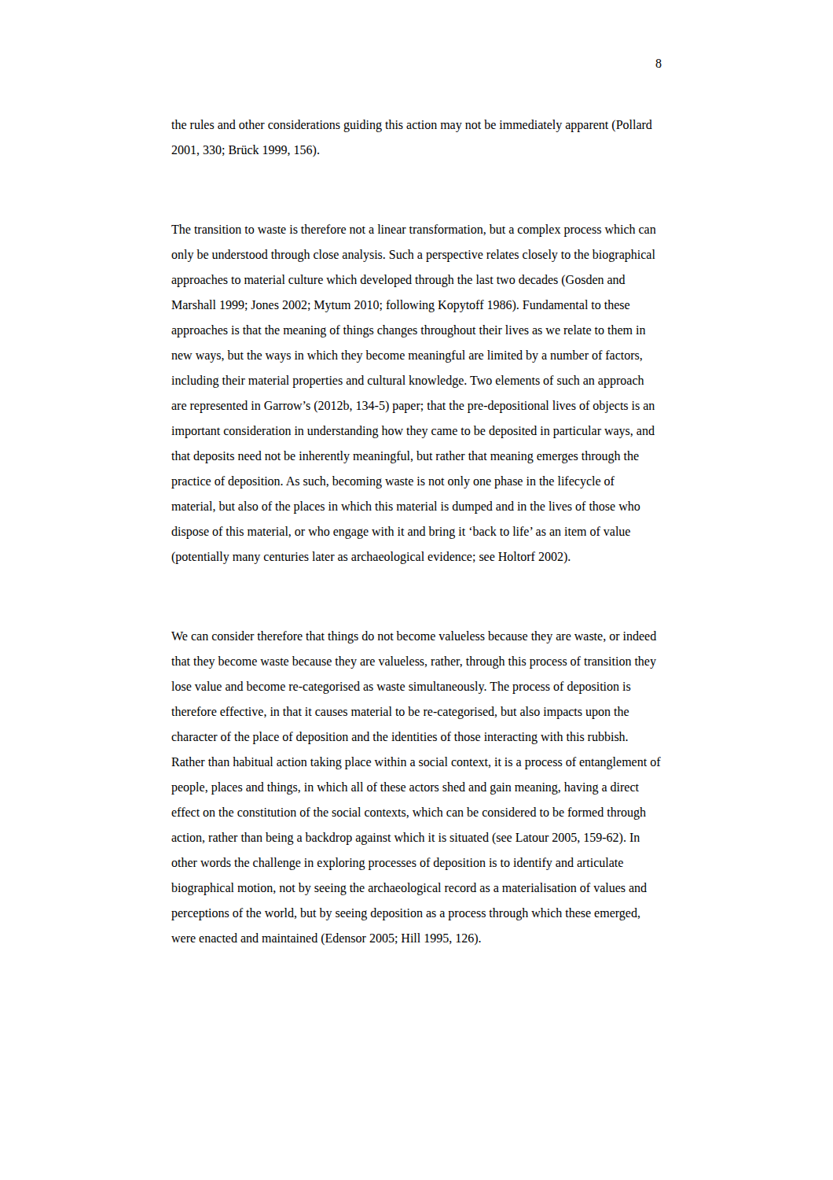8
the rules and other considerations guiding this action may not be immediately apparent (Pollard 2001, 330; Brück 1999, 156).
The transition to waste is therefore not a linear transformation, but a complex process which can only be understood through close analysis. Such a perspective relates closely to the biographical approaches to material culture which developed through the last two decades (Gosden and Marshall 1999; Jones 2002; Mytum 2010; following Kopytoff 1986). Fundamental to these approaches is that the meaning of things changes throughout their lives as we relate to them in new ways, but the ways in which they become meaningful are limited by a number of factors, including their material properties and cultural knowledge. Two elements of such an approach are represented in Garrow’s (2012b, 134-5) paper; that the pre-depositional lives of objects is an important consideration in understanding how they came to be deposited in particular ways, and that deposits need not be inherently meaningful, but rather that meaning emerges through the practice of deposition. As such, becoming waste is not only one phase in the lifecycle of material, but also of the places in which this material is dumped and in the lives of those who dispose of this material, or who engage with it and bring it ‘back to life’ as an item of value (potentially many centuries later as archaeological evidence; see Holtorf 2002).
We can consider therefore that things do not become valueless because they are waste, or indeed that they become waste because they are valueless, rather, through this process of transition they lose value and become re-categorised as waste simultaneously. The process of deposition is therefore effective, in that it causes material to be re-categorised, but also impacts upon the character of the place of deposition and the identities of those interacting with this rubbish. Rather than habitual action taking place within a social context, it is a process of entanglement of people, places and things, in which all of these actors shed and gain meaning, having a direct effect on the constitution of the social contexts, which can be considered to be formed through action, rather than being a backdrop against which it is situated (see Latour 2005, 159-62). In other words the challenge in exploring processes of deposition is to identify and articulate biographical motion, not by seeing the archaeological record as a materialisation of values and perceptions of the world, but by seeing deposition as a process through which these emerged, were enacted and maintained (Edensor 2005; Hill 1995, 126).